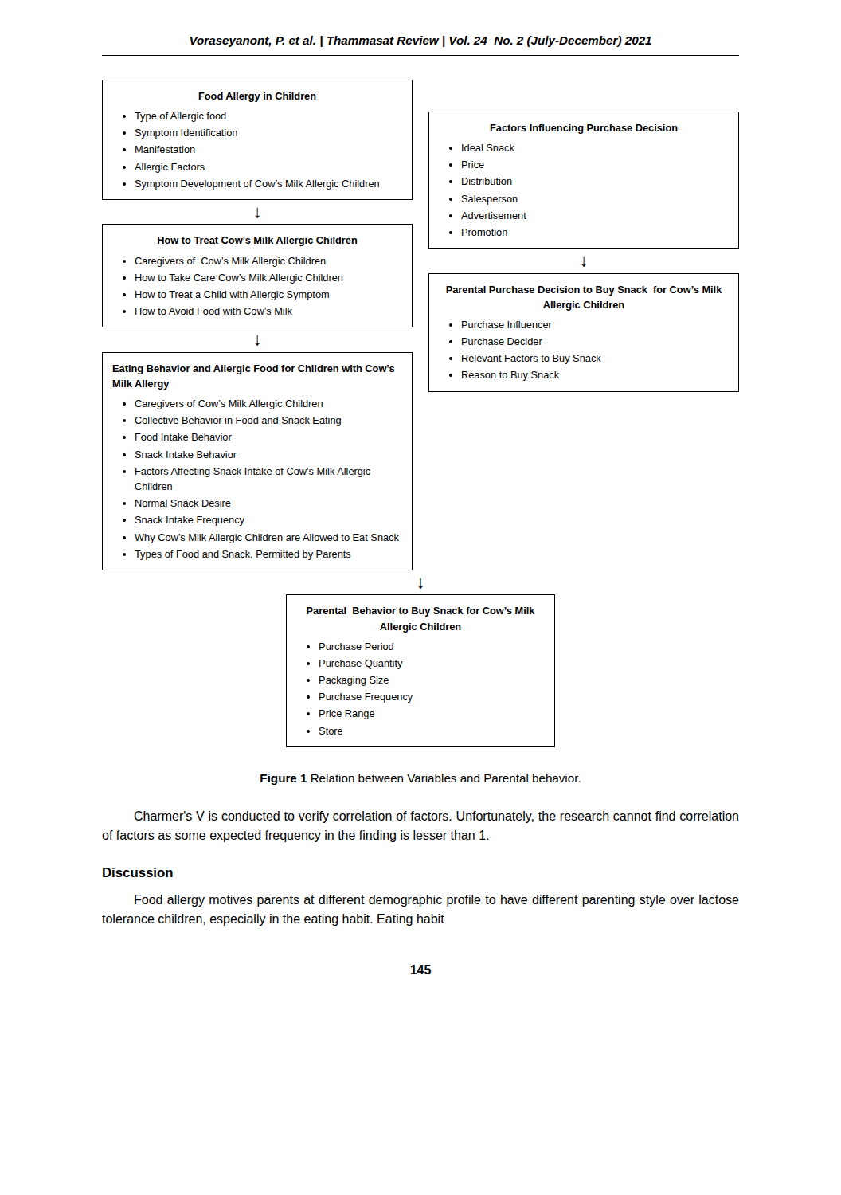Voraseyanont, P. et al. | Thammasat Review | Vol. 24 No. 2 (July-December) 2021
Food Allergy in Children
Type of Allergic food
Symptom Identification
Manifestation
Allergic Factors
Symptom Development of Cow’s Milk Allergic Children
↓
How to Treat Cow’s Milk Allergic Children
Caregivers of Cow’s Milk Allergic Children
How to Take Care Cow’s Milk Allergic Children
How to Treat a Child with Allergic Symptom
How to Avoid Food with Cow’s Milk
↓
Eating Behavior and Allergic Food for Children with Cow’s Milk Allergy
Caregivers of Cow’s Milk Allergic Children
Collective Behavior in Food and Snack Eating
Food Intake Behavior
Snack Intake Behavior
Factors Affecting Snack Intake of Cow’s Milk Allergic Children
Normal Snack Desire
Snack Intake Frequency
Why Cow’s Milk Allergic Children are Allowed to Eat Snack
Types of Food and Snack, Permitted by Parents
Factors Influencing Purchase Decision
Ideal Snack
Price
Distribution
Salesperson
Advertisement
Promotion
↓
Parental Purchase Decision to Buy Snack for Cow’s Milk Allergic Children
Purchase Influencer
Purchase Decider
Relevant Factors to Buy Snack
Reason to Buy Snack
↓
Parental Behavior to Buy Snack for Cow’s Milk Allergic Children
Purchase Period
Purchase Quantity
Packaging Size
Purchase Frequency
Price Range
Store
Figure 1 Relation between Variables and Parental behavior.
Charmer's V is conducted to verify correlation of factors. Unfortunately, the research cannot find correlation of factors as some expected frequency in the finding is lesser than 1.
Discussion
Food allergy motives parents at different demographic profile to have different parenting style over lactose tolerance children, especially in the eating habit. Eating habit
145